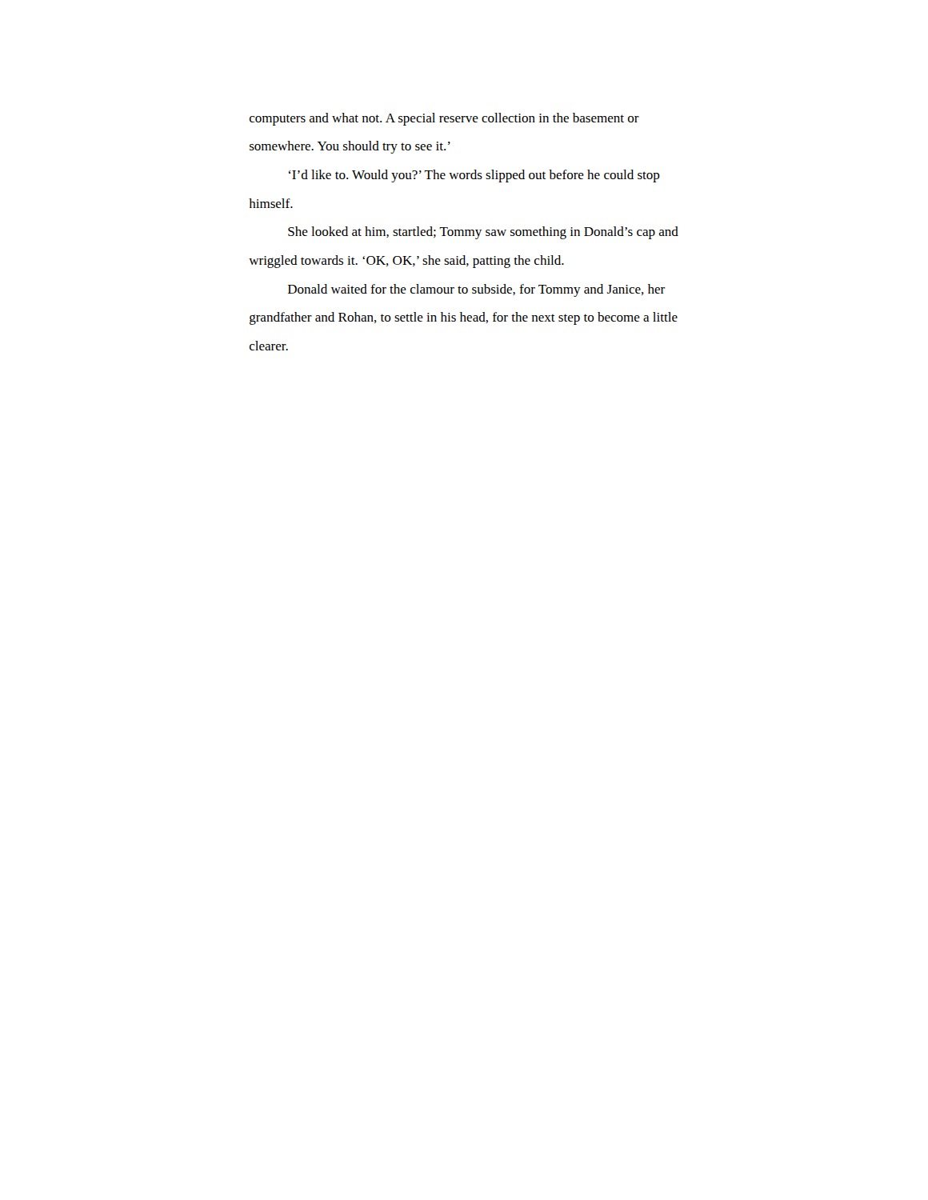computers and what not. A special reserve collection in the basement or somewhere. You should try to see it.’
‘I’d like to. Would you?’ The words slipped out before he could stop himself.
She looked at him, startled; Tommy saw something in Donald’s cap and wriggled towards it. ‘OK, OK,’ she said, patting the child.
Donald waited for the clamour to subside, for Tommy and Janice, her grandfather and Rohan, to settle in his head, for the next step to become a little clearer.